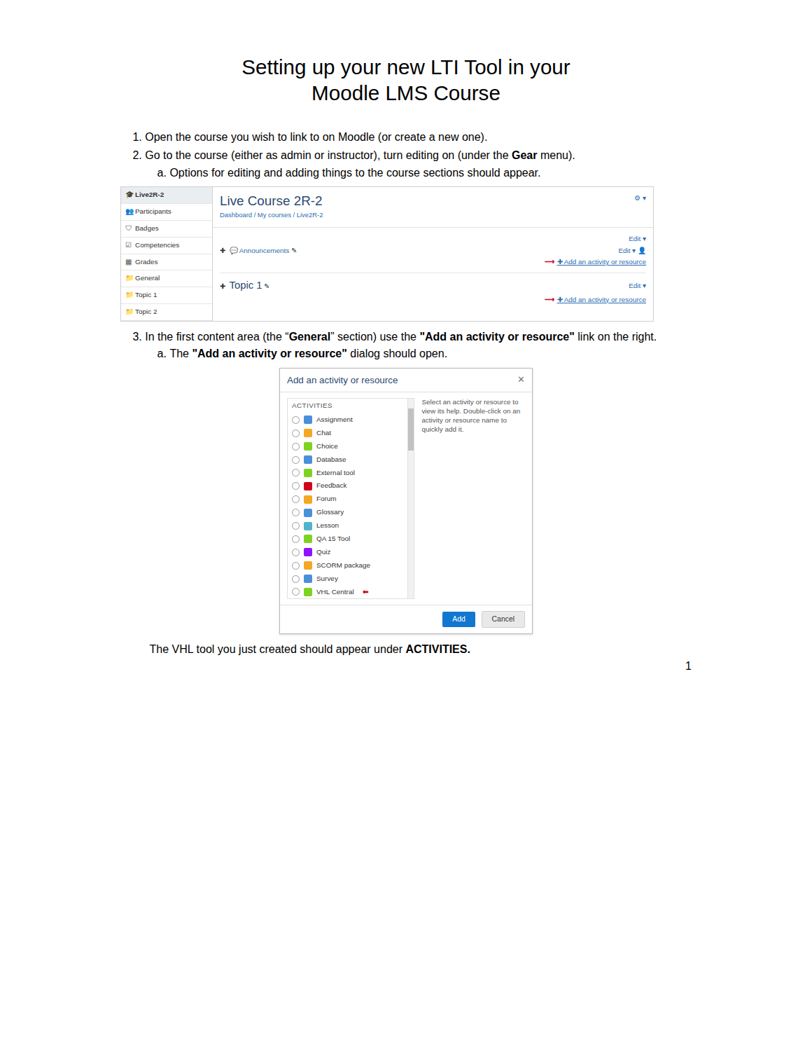Setting up your new LTI Tool in your
Moodle LMS Course
Open the course you wish to link to on Moodle (or create a new one).
Go to the course (either as admin or instructor), turn editing on (under the Gear menu).
Options for editing and adding things to the course sections should appear.
🎓Live2R-2
👥Participants
🛡Badges
☑Competencies
▦Grades
📁General
📁Topic 1
📁Topic 2
Live Course 2R-2
Dashboard / My courses / Live2R-2
⚙ ▾
Edit ▾
✚ 💬 Announcements ✎ Edit ▾ 👤
⟶✚ Add an activity or resource
✚ Topic 1 ✎ Edit ▾
⟶✚ Add an activity or resource
In the first content area (the “General” section) use the "Add an activity or resource" link on the right.
The "Add an activity or resource" dialog should open.
Add an activity or resource ✕
ACTIVITIES
Assignment
Chat
Choice
Database
External tool
Feedback
Forum
Glossary
Lesson
QA 15 Tool
Quiz
SCORM package
Survey
VHL Central⬅
Select an activity or resource to view its help. Double-click on an activity or resource name to quickly add it.
Add Cancel
The VHL tool you just created should appear under ACTIVITIES.
1